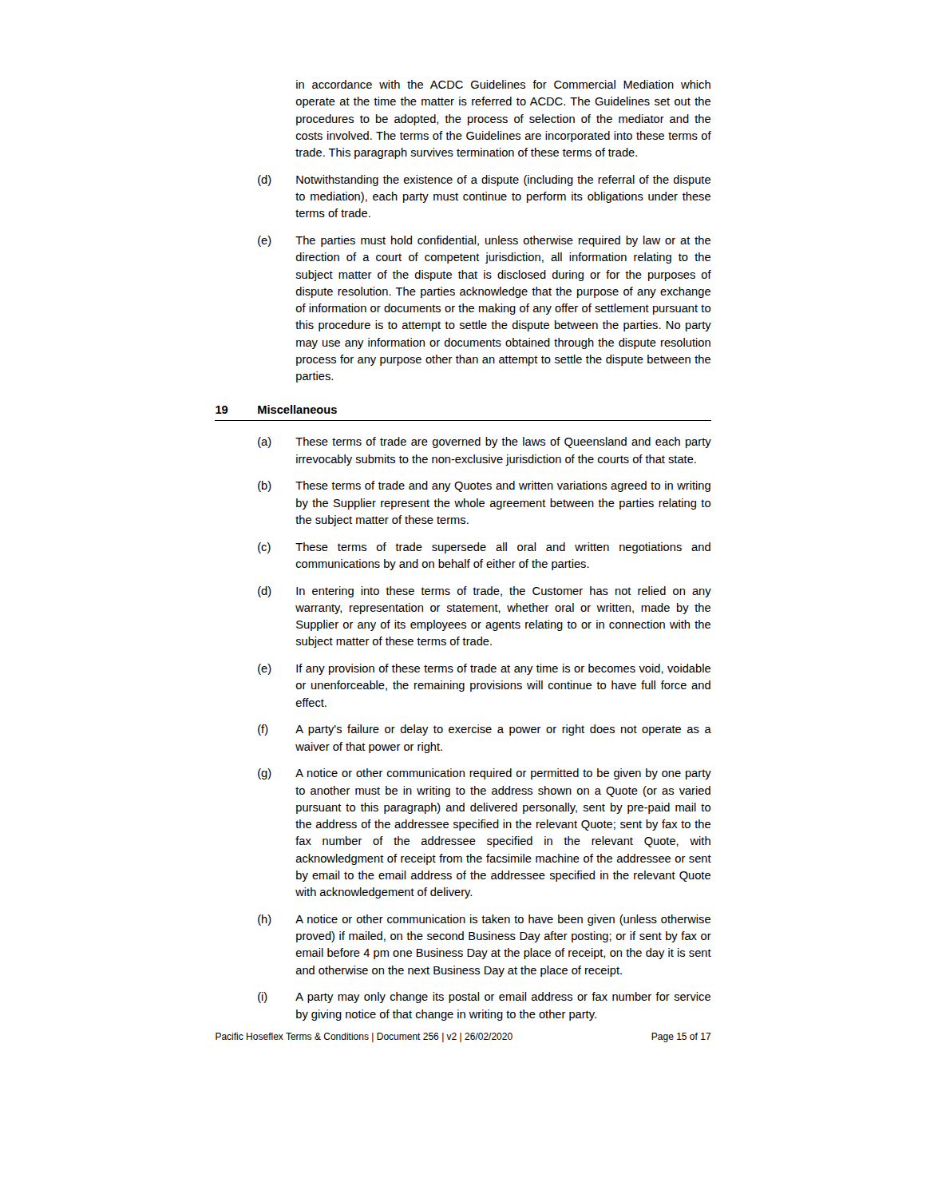in accordance with the ACDC Guidelines for Commercial Mediation which operate at the time the matter is referred to ACDC. The Guidelines set out the procedures to be adopted, the process of selection of the mediator and the costs involved. The terms of the Guidelines are incorporated into these terms of trade. This paragraph survives termination of these terms of trade.
(d)
Notwithstanding the existence of a dispute (including the referral of the dispute to mediation), each party must continue to perform its obligations under these terms of trade.
(e)
The parties must hold confidential, unless otherwise required by law or at the direction of a court of competent jurisdiction, all information relating to the subject matter of the dispute that is disclosed during or for the purposes of dispute resolution. The parties acknowledge that the purpose of any exchange of information or documents or the making of any offer of settlement pursuant to this procedure is to attempt to settle the dispute between the parties. No party may use any information or documents obtained through the dispute resolution process for any purpose other than an attempt to settle the dispute between the parties.
19
Miscellaneous
(a)
These terms of trade are governed by the laws of Queensland and each party irrevocably submits to the non-exclusive jurisdiction of the courts of that state.
(b)
These terms of trade and any Quotes and written variations agreed to in writing by the Supplier represent the whole agreement between the parties relating to the subject matter of these terms.
(c)
These terms of trade supersede all oral and written negotiations and communications by and on behalf of either of the parties.
(d)
In entering into these terms of trade, the Customer has not relied on any warranty, representation or statement, whether oral or written, made by the Supplier or any of its employees or agents relating to or in connection with the subject matter of these terms of trade.
(e)
If any provision of these terms of trade at any time is or becomes void, voidable or unenforceable, the remaining provisions will continue to have full force and effect.
(f)
A party's failure or delay to exercise a power or right does not operate as a waiver of that power or right.
(g)
A notice or other communication required or permitted to be given by one party to another must be in writing to the address shown on a Quote (or as varied pursuant to this paragraph) and delivered personally, sent by pre-paid mail to the address of the addressee specified in the relevant Quote; sent by fax to the fax number of the addressee specified in the relevant Quote, with acknowledgment of receipt from the facsimile machine of the addressee or sent by email to the email address of the addressee specified in the relevant Quote with acknowledgement of delivery.
(h)
A notice or other communication is taken to have been given (unless otherwise proved) if mailed, on the second Business Day after posting; or if sent by fax or email before 4 pm one Business Day at the place of receipt, on the day it is sent and otherwise on the next Business Day at the place of receipt.
(i)
A party may only change its postal or email address or fax number for service by giving notice of that change in writing to the other party.
Pacific Hoseflex Terms & Conditions | Document 256 | v2 | 26/02/2020
Page 15 of 17